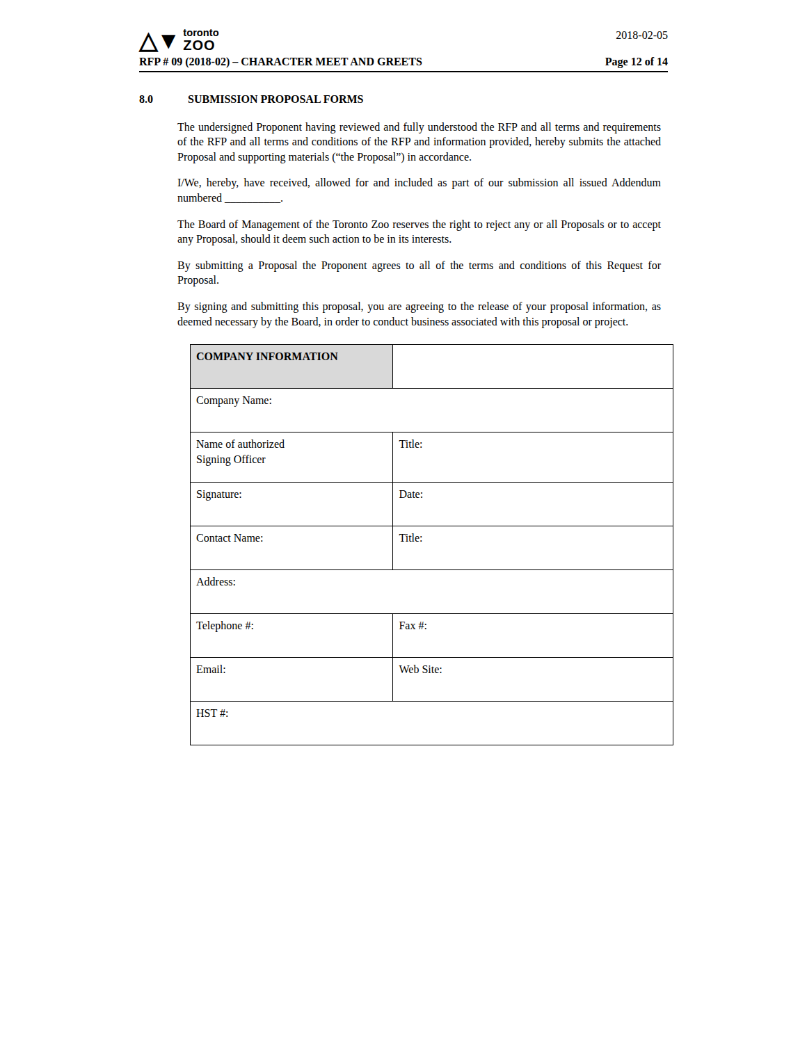△▼ toronto
ZOO
2018-02-05
RFP # 09 (2018-02) – CHARACTER MEET AND GREETS
Page 12 of 14
8.0 SUBMISSION PROPOSAL FORMS
The undersigned Proponent having reviewed and fully understood the RFP and all terms and requirements of the RFP and all terms and conditions of the RFP and information provided, hereby submits the attached Proposal and supporting materials (“the Proposal”) in accordance.
I/We, hereby, have received, allowed for and included as part of our submission all issued Addendum numbered __________.
The Board of Management of the Toronto Zoo reserves the right to reject any or all Proposals or to accept any Proposal, should it deem such action to be in its interests.
By submitting a Proposal the Proponent agrees to all of the terms and conditions of this Request for Proposal.
By signing and submitting this proposal, you are agreeing to the release of your proposal information, as deemed necessary by the Board, in order to conduct business associated with this proposal or project.
| COMPANY INFORMATION | |
| Company Name: |
| Name of authorized Signing Officer | Title: |
| Signature: | Date: |
| Contact Name: | Title: |
| Address: |
| Telephone #: | Fax #: |
| Email: | Web Site: |
| HST #: |